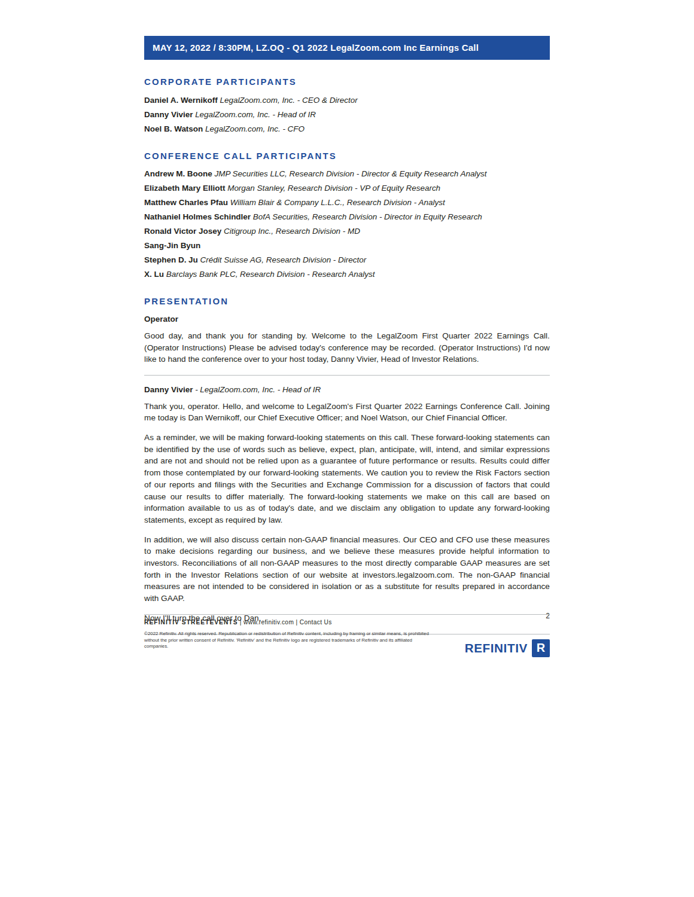MAY 12, 2022 / 8:30PM, LZ.OQ - Q1 2022 LegalZoom.com Inc Earnings Call
Corporate Participants
Daniel A. Wernikoff LegalZoom.com, Inc. - CEO & Director
Danny Vivier LegalZoom.com, Inc. - Head of IR
Noel B. Watson LegalZoom.com, Inc. - CFO
Conference Call Participants
Andrew M. Boone JMP Securities LLC, Research Division - Director & Equity Research Analyst
Elizabeth Mary Elliott Morgan Stanley, Research Division - VP of Equity Research
Matthew Charles Pfau William Blair & Company L.L.C., Research Division - Analyst
Nathaniel Holmes Schindler BofA Securities, Research Division - Director in Equity Research
Ronald Victor Josey Citigroup Inc., Research Division - MD
Sang-Jin Byun
Stephen D. Ju Crédit Suisse AG, Research Division - Director
X. Lu Barclays Bank PLC, Research Division - Research Analyst
Presentation
Operator
Good day, and thank you for standing by. Welcome to the LegalZoom First Quarter 2022 Earnings Call. (Operator Instructions) Please be advised today's conference may be recorded. (Operator Instructions) I'd now like to hand the conference over to your host today, Danny Vivier, Head of Investor Relations.
Danny Vivier - LegalZoom.com, Inc. - Head of IR
Thank you, operator. Hello, and welcome to LegalZoom's First Quarter 2022 Earnings Conference Call. Joining me today is Dan Wernikoff, our Chief Executive Officer; and Noel Watson, our Chief Financial Officer.
As a reminder, we will be making forward-looking statements on this call. These forward-looking statements can be identified by the use of words such as believe, expect, plan, anticipate, will, intend, and similar expressions and are not and should not be relied upon as a guarantee of future performance or results. Results could differ from those contemplated by our forward-looking statements. We caution you to review the Risk Factors section of our reports and filings with the Securities and Exchange Commission for a discussion of factors that could cause our results to differ materially. The forward-looking statements we make on this call are based on information available to us as of today's date, and we disclaim any obligation to update any forward-looking statements, except as required by law.
In addition, we will also discuss certain non-GAAP financial measures. Our CEO and CFO use these measures to make decisions regarding our business, and we believe these measures provide helpful information to investors. Reconciliations of all non-GAAP measures to the most directly comparable GAAP measures are set forth in the Investor Relations section of our website at investors.legalzoom.com. The non-GAAP financial measures are not intended to be considered in isolation or as a substitute for results prepared in accordance with GAAP.
Now I'll turn the call over to Dan.
2
REFINITIV STREETEVENTS | www.refinitiv.com | Contact Us
©2022 Refinitiv. All rights reserved. Republication or redistribution of Refinitiv content, including by framing or similar means, is prohibited without the prior written consent of Refinitiv. 'Refinitiv' and the Refinitiv logo are registered trademarks of Refinitiv and its affiliated companies.
REFINITIV
R